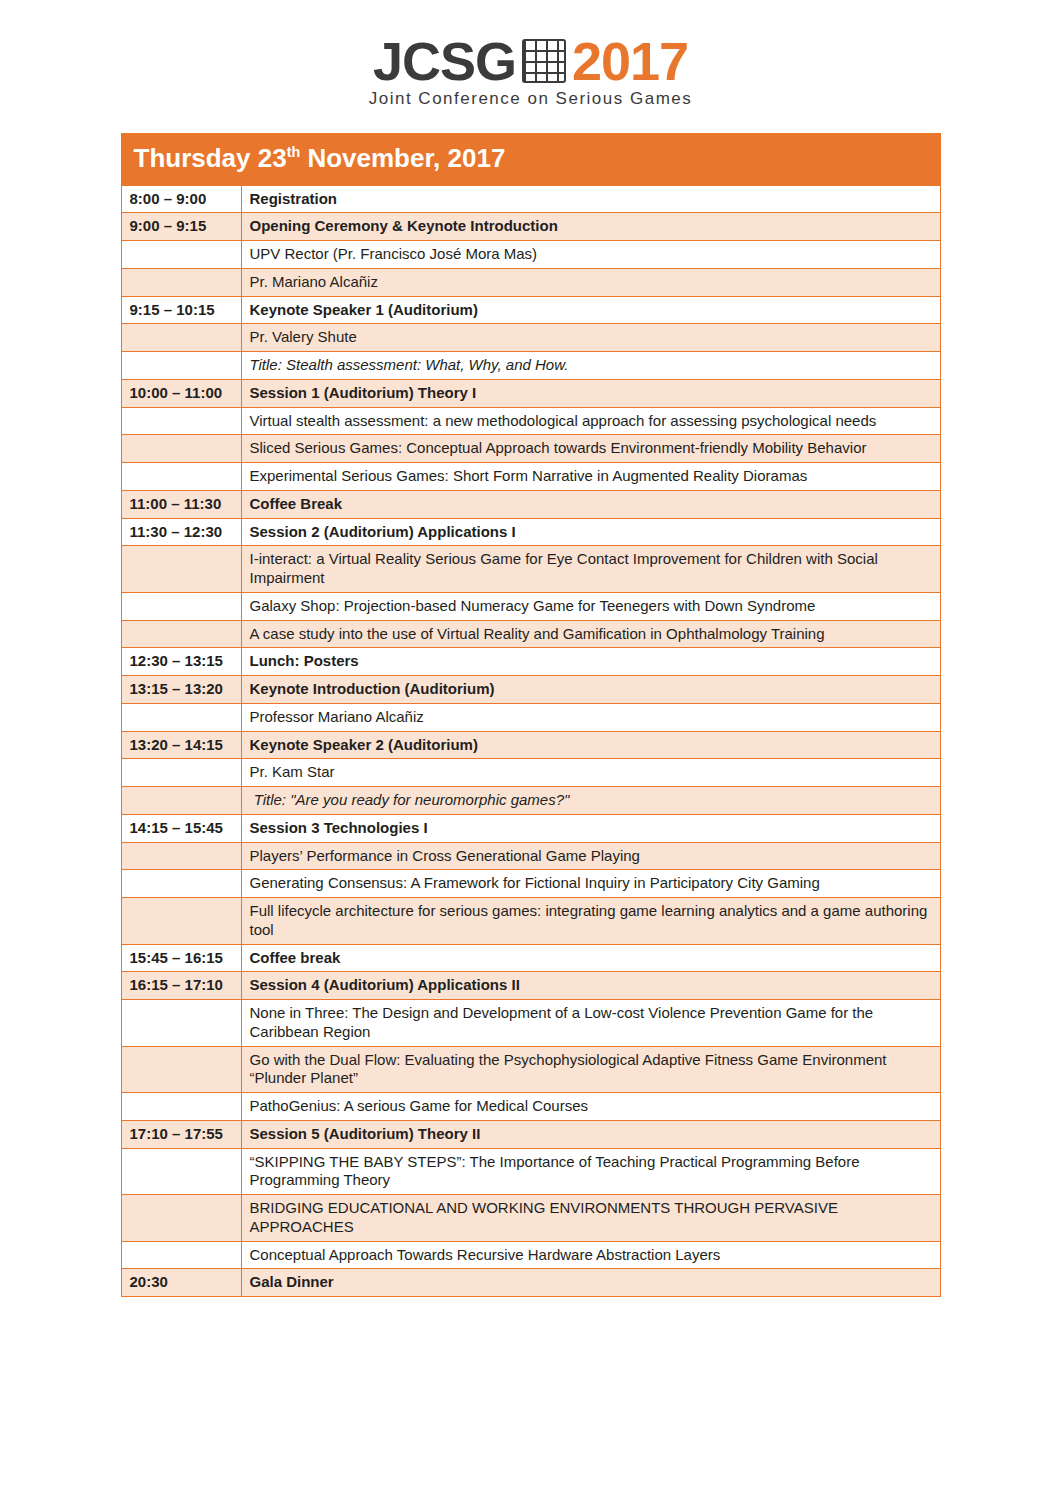JCSG 2017
Joint Conference on Serious Games
Thursday 23 th November, 2017
| 8:00 – 9:00 | Registration |
| 9:00 – 9:15 | Opening Ceremony & Keynote Introduction |
| | UPV Rector (Pr. Francisco José Mora Mas) |
| | Pr. Mariano Alcañiz |
| 9:15 – 10:15 | Keynote Speaker 1 (Auditorium) |
| | Pr. Valery Shute |
| | Title: Stealth assessment: What, Why, and How. |
| 10:00 – 11:00 | Session 1 (Auditorium) Theory I |
| | Virtual stealth assessment: a new methodological approach for assessing psychological needs |
| | Sliced Serious Games: Conceptual Approach towards Environment-friendly Mobility Behavior |
| | Experimental Serious Games: Short Form Narrative in Augmented Reality Dioramas |
| 11:00 – 11:30 | Coffee Break |
| 11:30 – 12:30 | Session 2 (Auditorium) Applications I |
| | I-interact: a Virtual Reality Serious Game for Eye Contact Improvement for Children with Social Impairment |
| | Galaxy Shop: Projection-based Numeracy Game for Teenegers with Down Syndrome |
| | A case study into the use of Virtual Reality and Gamification in Ophthalmology Training |
| 12:30 – 13:15 | Lunch: Posters |
| 13:15 – 13:20 | Keynote Introduction (Auditorium) |
| | Professor Mariano Alcañiz |
| 13:20 – 14:15 | Keynote Speaker 2 (Auditorium) |
| | Pr. Kam Star |
| | Title: "Are you ready for neuromorphic games?" |
| 14:15 – 15:45 | Session 3 Technologies I |
| | Players’ Performance in Cross Generational Game Playing |
| | Generating Consensus: A Framework for Fictional Inquiry in Participatory City Gaming |
| | Full lifecycle architecture for serious games: integrating game learning analytics and a game authoring tool |
| 15:45 – 16:15 | Coffee break |
| 16:15 – 17:10 | Session 4 (Auditorium) Applications II |
| | None in Three: The Design and Development of a Low-cost Violence Prevention Game for the Caribbean Region |
| | Go with the Dual Flow: Evaluating the Psychophysiological Adaptive Fitness Game Environment “Plunder Planet” |
| | PathoGenius: A serious Game for Medical Courses |
| 17:10 – 17:55 | Session 5 (Auditorium) Theory II |
| | “SKIPPING THE BABY STEPS”: The Importance of Teaching Practical Programming Before Programming Theory |
| | BRIDGING EDUCATIONAL AND WORKING ENVIRONMENTS THROUGH PERVASIVE APPROACHES |
| | Conceptual Approach Towards Recursive Hardware Abstraction Layers |
| 20:30 | Gala Dinner |